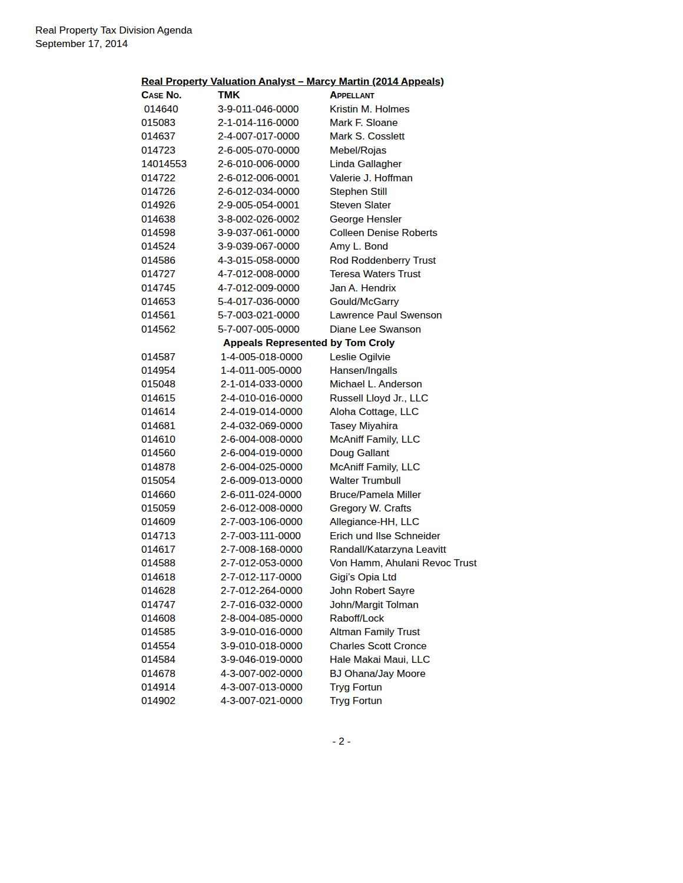Real Property Tax Division Agenda
September 17, 2014
Real Property Valuation Analyst – Marcy Martin (2014 Appeals)
| Case No. | TMK | Appellant |
| 014640 | 3-9-011-046-0000 | Kristin M. Holmes |
| 015083 | 2-1-014-116-0000 | Mark F. Sloane |
| 014637 | 2-4-007-017-0000 | Mark S. Cosslett |
| 014723 | 2-6-005-070-0000 | Mebel/Rojas |
| 14014553 | 2-6-010-006-0000 | Linda Gallagher |
| 014722 | 2-6-012-006-0001 | Valerie J. Hoffman |
| 014726 | 2-6-012-034-0000 | Stephen Still |
| 014926 | 2-9-005-054-0001 | Steven Slater |
| 014638 | 3-8-002-026-0002 | George Hensler |
| 014598 | 3-9-037-061-0000 | Colleen Denise Roberts |
| 014524 | 3-9-039-067-0000 | Amy L. Bond |
| 014586 | 4-3-015-058-0000 | Rod Roddenberry Trust |
| 014727 | 4-7-012-008-0000 | Teresa Waters Trust |
| 014745 | 4-7-012-009-0000 | Jan A. Hendrix |
| 014653 | 5-4-017-036-0000 | Gould/McGarry |
| 014561 | 5-7-003-021-0000 | Lawrence Paul Swenson |
| 014562 | 5-7-007-005-0000 | Diane Lee Swanson |
| Appeals Represented by Tom Croly |
| 014587 | 1-4-005-018-0000 | Leslie Ogilvie |
| 014954 | 1-4-011-005-0000 | Hansen/Ingalls |
| 015048 | 2-1-014-033-0000 | Michael L. Anderson |
| 014615 | 2-4-010-016-0000 | Russell Lloyd Jr., LLC |
| 014614 | 2-4-019-014-0000 | Aloha Cottage, LLC |
| 014681 | 2-4-032-069-0000 | Tasey Miyahira |
| 014610 | 2-6-004-008-0000 | McAniff Family, LLC |
| 014560 | 2-6-004-019-0000 | Doug Gallant |
| 014878 | 2-6-004-025-0000 | McAniff Family, LLC |
| 015054 | 2-6-009-013-0000 | Walter Trumbull |
| 014660 | 2-6-011-024-0000 | Bruce/Pamela Miller |
| 015059 | 2-6-012-008-0000 | Gregory W. Crafts |
| 014609 | 2-7-003-106-0000 | Allegiance-HH, LLC |
| 014713 | 2-7-003-111-0000 | Erich und Ilse Schneider |
| 014617 | 2-7-008-168-0000 | Randall/Katarzyna Leavitt |
| 014588 | 2-7-012-053-0000 | Von Hamm, Ahulani Revoc Trust |
| 014618 | 2-7-012-117-0000 | Gigi’s Opia Ltd |
| 014628 | 2-7-012-264-0000 | John Robert Sayre |
| 014747 | 2-7-016-032-0000 | John/Margit Tolman |
| 014608 | 2-8-004-085-0000 | Raboff/Lock |
| 014585 | 3-9-010-016-0000 | Altman Family Trust |
| 014554 | 3-9-010-018-0000 | Charles Scott Cronce |
| 014584 | 3-9-046-019-0000 | Hale Makai Maui, LLC |
| 014678 | 4-3-007-002-0000 | BJ Ohana/Jay Moore |
| 014914 | 4-3-007-013-0000 | Tryg Fortun |
| 014902 | 4-3-007-021-0000 | Tryg Fortun |
- 2 -